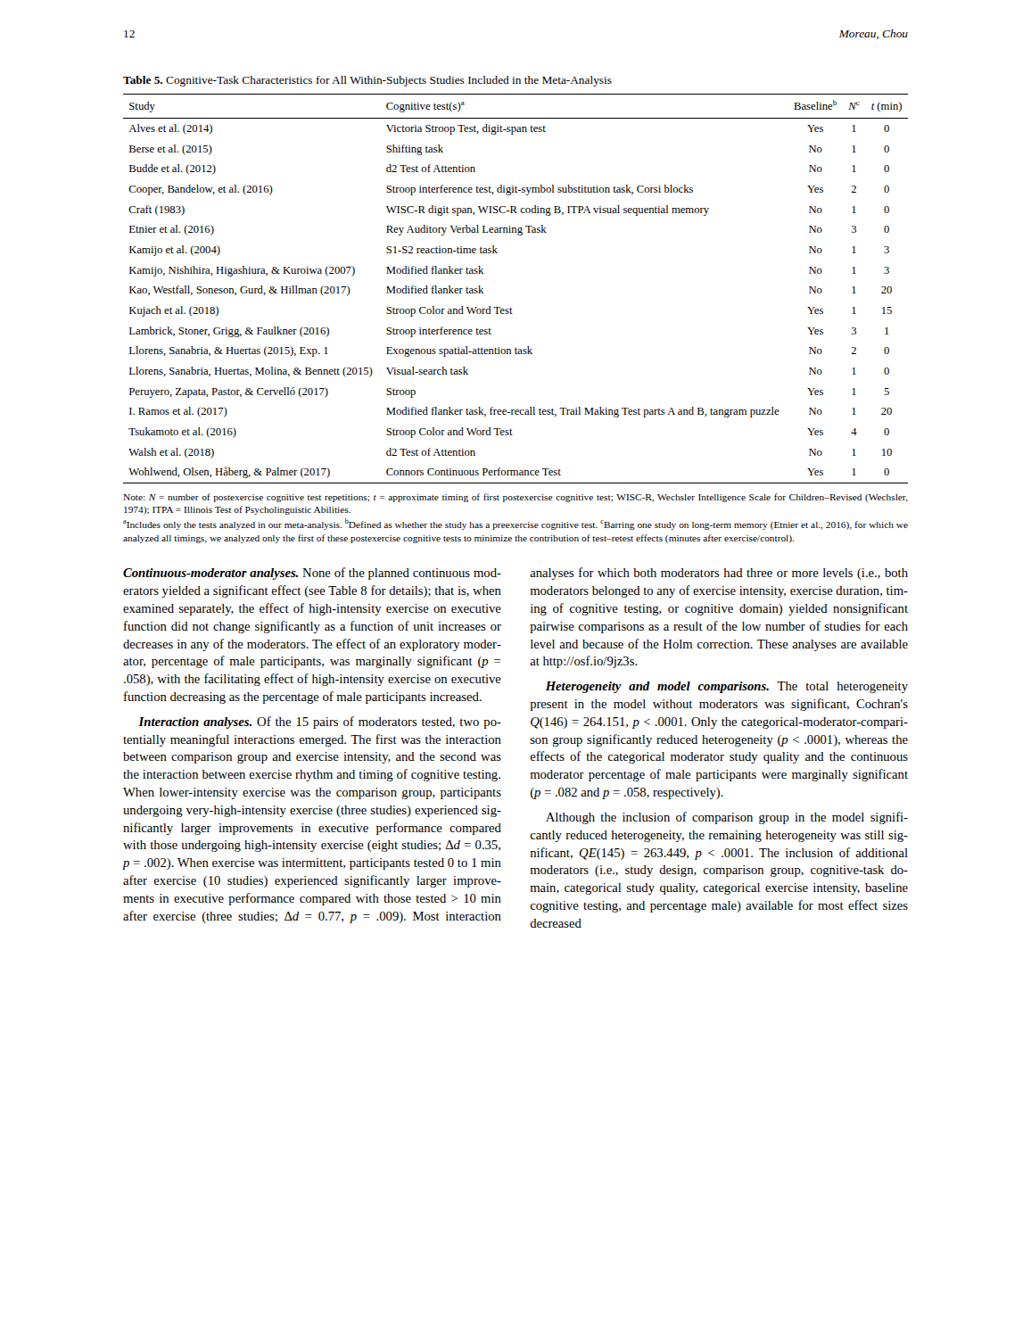12 Moreau, Chou
Table 5. Cognitive-Task Characteristics for All Within-Subjects Studies Included in the Meta-Analysis
| Study | Cognitive test(s) a | Baseline b | N c | t (min) |
| --- | --- | --- | --- | --- |
| Alves et al. (2014) | Victoria Stroop Test, digit-span test | Yes | 1 | 0 |
| Berse et al. (2015) | Shifting task | No | 1 | 0 |
| Budde et al. (2012) | d2 Test of Attention | No | 1 | 0 |
| Cooper, Bandelow, et al. (2016) | Stroop interference test, digit-symbol substitution task, Corsi blocks | Yes | 2 | 0 |
| Craft (1983) | WISC-R digit span, WISC-R coding B, ITPA visual sequential memory | No | 1 | 0 |
| Etnier et al. (2016) | Rey Auditory Verbal Learning Task | No | 3 | 0 |
| Kamijo et al. (2004) | S1-S2 reaction-time task | No | 1 | 3 |
| Kamijo, Nishihira, Higashiura, & Kuroiwa (2007) | Modified flanker task | No | 1 | 3 |
| Kao, Westfall, Soneson, Gurd, & Hillman (2017) | Modified flanker task | No | 1 | 20 |
| Kujach et al. (2018) | Stroop Color and Word Test | Yes | 1 | 15 |
| Lambrick, Stoner, Grigg, & Faulkner (2016) | Stroop interference test | Yes | 3 | 1 |
| Llorens, Sanabria, & Huertas (2015), Exp. 1 | Exogenous spatial-attention task | No | 2 | 0 |
| Llorens, Sanabria, Huertas, Molina, & Bennett (2015) | Visual-search task | No | 1 | 0 |
| Peruyero, Zapata, Pastor, & Cervelló (2017) | Stroop | Yes | 1 | 5 |
| I. Ramos et al. (2017) | Modified flanker task, free-recall test, Trail Making Test parts A and B, tangram puzzle | No | 1 | 20 |
| Tsukamoto et al. (2016) | Stroop Color and Word Test | Yes | 4 | 0 |
| Walsh et al. (2018) | d2 Test of Attention | No | 1 | 10 |
| Wohlwend, Olsen, Håberg, & Palmer (2017) | Connors Continuous Performance Test | Yes | 1 | 0 |
Note: N = number of postexercise cognitive test repetitions; t = approximate timing of first postexercise cognitive test; WISC-R, Wechsler Intelligence Scale for Children–Revised (Wechsler, 1974); ITPA = Illinois Test of Psycholinguistic Abilities.
aIncludes only the tests analyzed in our meta-analysis. bDefined as whether the study has a preexercise cognitive test. cBarring one study on long-term memory (Etnier et al., 2016), for which we analyzed all timings, we analyzed only the first of these postexercise cognitive tests to minimize the contribution of test–retest effects (minutes after exercise/control).
Continuous-moderator analyses. None of the planned continuous moderators yielded a significant effect (see Table 8 for details); that is, when examined separately, the effect of high-intensity exercise on executive function did not change significantly as a function of unit increases or decreases in any of the moderators. The effect of an exploratory moderator, percentage of male participants, was marginally significant (p = .058), with the facilitating effect of high-intensity exercise on executive function decreasing as the percentage of male participants increased.
Interaction analyses. Of the 15 pairs of moderators tested, two potentially meaningful interactions emerged. The first was the interaction between comparison group and exercise intensity, and the second was the interaction between exercise rhythm and timing of cognitive testing. When lower-intensity exercise was the comparison group, participants undergoing very-high-intensity exercise (three studies) experienced significantly larger improvements in executive performance compared with those undergoing high-intensity exercise (eight studies; Δd = 0.35, p = .002). When exercise was intermittent, participants tested 0 to 1 min after exercise (10 studies) experienced significantly larger improvements in executive performance compared with those tested > 10 min after exercise (three studies; Δd = 0.77, p = .009). Most interaction analyses for which both moderators had three or more levels (i.e., both moderators belonged to any of exercise intensity, exercise duration, timing of cognitive testing, or cognitive domain) yielded nonsignificant pairwise comparisons as a result of the low number of studies for each level and because of the Holm correction. These analyses are available at http://osf.io/9jz3s.
Heterogeneity and model comparisons. The total heterogeneity present in the model without moderators was significant, Cochran's Q(146) = 264.151, p < .0001. Only the categorical-moderator-comparison group significantly reduced heterogeneity (p < .0001), whereas the effects of the categorical moderator study quality and the continuous moderator percentage of male participants were marginally significant (p = .082 and p = .058, respectively).
Although the inclusion of comparison group in the model significantly reduced heterogeneity, the remaining heterogeneity was still significant, QE(145) = 263.449, p < .0001. The inclusion of additional moderators (i.e., study design, comparison group, cognitive-task domain, categorical study quality, categorical exercise intensity, baseline cognitive testing, and percentage male) available for most effect sizes decreased